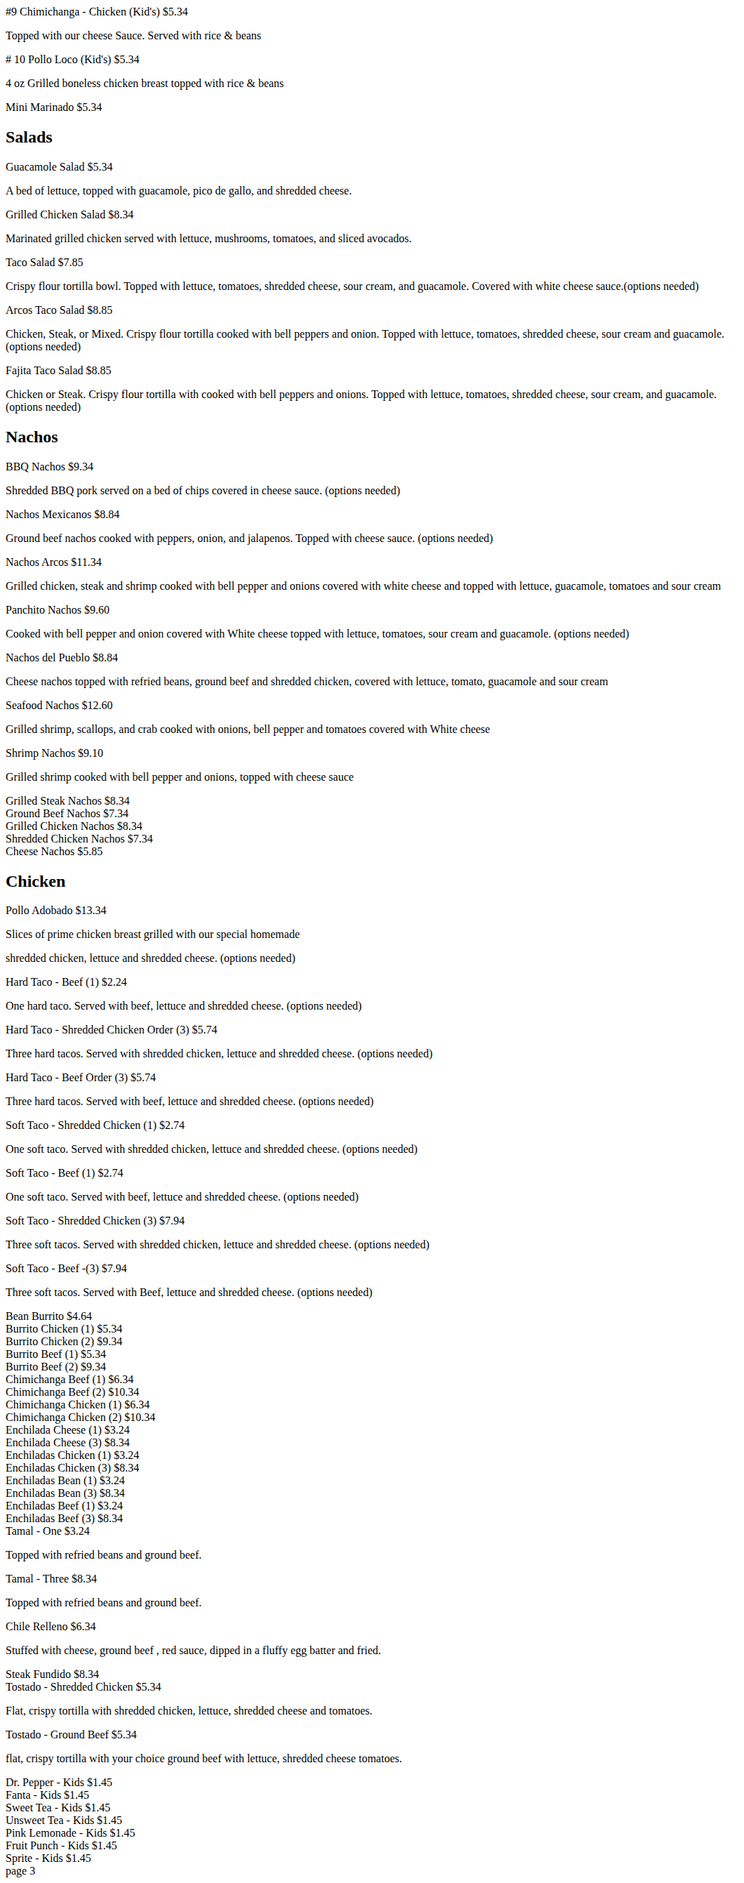#9 Chimichanga - Chicken (Kid's) $5.34
Topped with our cheese Sauce. Served with rice & beans
# 10 Pollo Loco (Kid's) $5.34
4 oz Grilled boneless chicken breast topped with rice & beans
Mini Marinado $5.34
Salads
Guacamole Salad $5.34
A bed of lettuce, topped with guacamole, pico de gallo, and shredded cheese.
Grilled Chicken Salad $8.34
Marinated grilled chicken served with lettuce, mushrooms, tomatoes, and sliced avocados.
Taco Salad $7.85
Crispy flour tortilla bowl. Topped with lettuce, tomatoes, shredded cheese, sour cream, and guacamole. Covered with white cheese sauce.(options needed)
Arcos Taco Salad $8.85
Chicken, Steak, or Mixed. Crispy flour tortilla cooked with bell peppers and onion. Topped with lettuce, tomatoes, shredded cheese, sour cream and guacamole. (options needed)
Fajita Taco Salad $8.85
Chicken or Steak. Crispy flour tortilla with cooked with bell peppers and onions. Topped with lettuce, tomatoes, shredded cheese, sour cream, and guacamole. (options needed)
Nachos
BBQ Nachos $9.34
Shredded BBQ pork served on a bed of chips covered in cheese sauce. (options needed)
Nachos Mexicanos $8.84
Ground beef nachos cooked with peppers, onion, and jalapenos. Topped with cheese sauce. (options needed)
Nachos Arcos $11.34
Grilled chicken, steak and shrimp cooked with bell pepper and onions covered with white cheese and topped with lettuce, guacamole, tomatoes and sour cream
Panchito Nachos $9.60
Cooked with bell pepper and onion covered with White cheese topped with lettuce, tomatoes, sour cream and guacamole. (options needed)
Nachos del Pueblo $8.84
Cheese nachos topped with refried beans, ground beef and shredded chicken, covered with lettuce, tomato, guacamole and sour cream
Seafood Nachos $12.60
Grilled shrimp, scallops, and crab cooked with onions, bell pepper and tomatoes covered with White cheese
Shrimp Nachos $9.10
Grilled shrimp cooked with bell pepper and onions, topped with cheese sauce
Grilled Steak Nachos $8.34
Ground Beef Nachos $7.34
Grilled Chicken Nachos $8.34
Shredded Chicken Nachos $7.34
Cheese Nachos $5.85
Chicken
Pollo Adobado $13.34
Slices of prime chicken breast grilled with our special homemade
shredded chicken, lettuce and shredded cheese. (options needed)
Hard Taco - Beef (1) $2.24
One hard taco. Served with beef, lettuce and shredded cheese. (options needed)
Hard Taco - Shredded Chicken Order (3) $5.74
Three hard tacos. Served with shredded chicken, lettuce and shredded cheese. (options needed)
Hard Taco - Beef Order (3) $5.74
Three hard tacos. Served with beef, lettuce and shredded cheese. (options needed)
Soft Taco - Shredded Chicken (1) $2.74
One soft taco. Served with shredded chicken, lettuce and shredded cheese. (options needed)
Soft Taco - Beef (1) $2.74
One soft taco. Served with beef, lettuce and shredded cheese. (options needed)
Soft Taco - Shredded Chicken (3) $7.94
Three soft tacos. Served with shredded chicken, lettuce and shredded cheese. (options needed)
Soft Taco - Beef -(3) $7.94
Three soft tacos. Served with Beef, lettuce and shredded cheese. (options needed)
Bean Burrito $4.64
Burrito Chicken (1) $5.34
Burrito Chicken (2) $9.34
Burrito Beef (1) $5.34
Burrito Beef (2) $9.34
Chimichanga Beef (1) $6.34
Chimichanga Beef (2) $10.34
Chimichanga Chicken (1) $6.34
Chimichanga Chicken (2) $10.34
Enchilada Cheese (1) $3.24
Enchilada Cheese (3) $8.34
Enchiladas Chicken (1) $3.24
Enchiladas Chicken (3) $8.34
Enchiladas Bean (1) $3.24
Enchiladas Bean (3) $8.34
Enchiladas Beef (1) $3.24
Enchiladas Beef (3) $8.34
Tamal - One $3.24
Topped with refried beans and ground beef.
Tamal - Three $8.34
Topped with refried beans and ground beef.
Chile Relleno $6.34
Stuffed with cheese, ground beef , red sauce, dipped in a fluffy egg batter and fried.
Steak Fundido $8.34
Tostado - Shredded Chicken $5.34
Flat, crispy tortilla with shredded chicken, lettuce, shredded cheese and tomatoes.
Tostado - Ground Beef $5.34
flat, crispy tortilla with your choice ground beef with lettuce, shredded cheese tomatoes.
Dr. Pepper - Kids $1.45
Fanta - Kids $1.45
Sweet Tea - Kids $1.45
Unsweet Tea - Kids $1.45
Pink Lemonade - Kids $1.45
Fruit Punch - Kids $1.45
Sprite - Kids $1.45
page 3